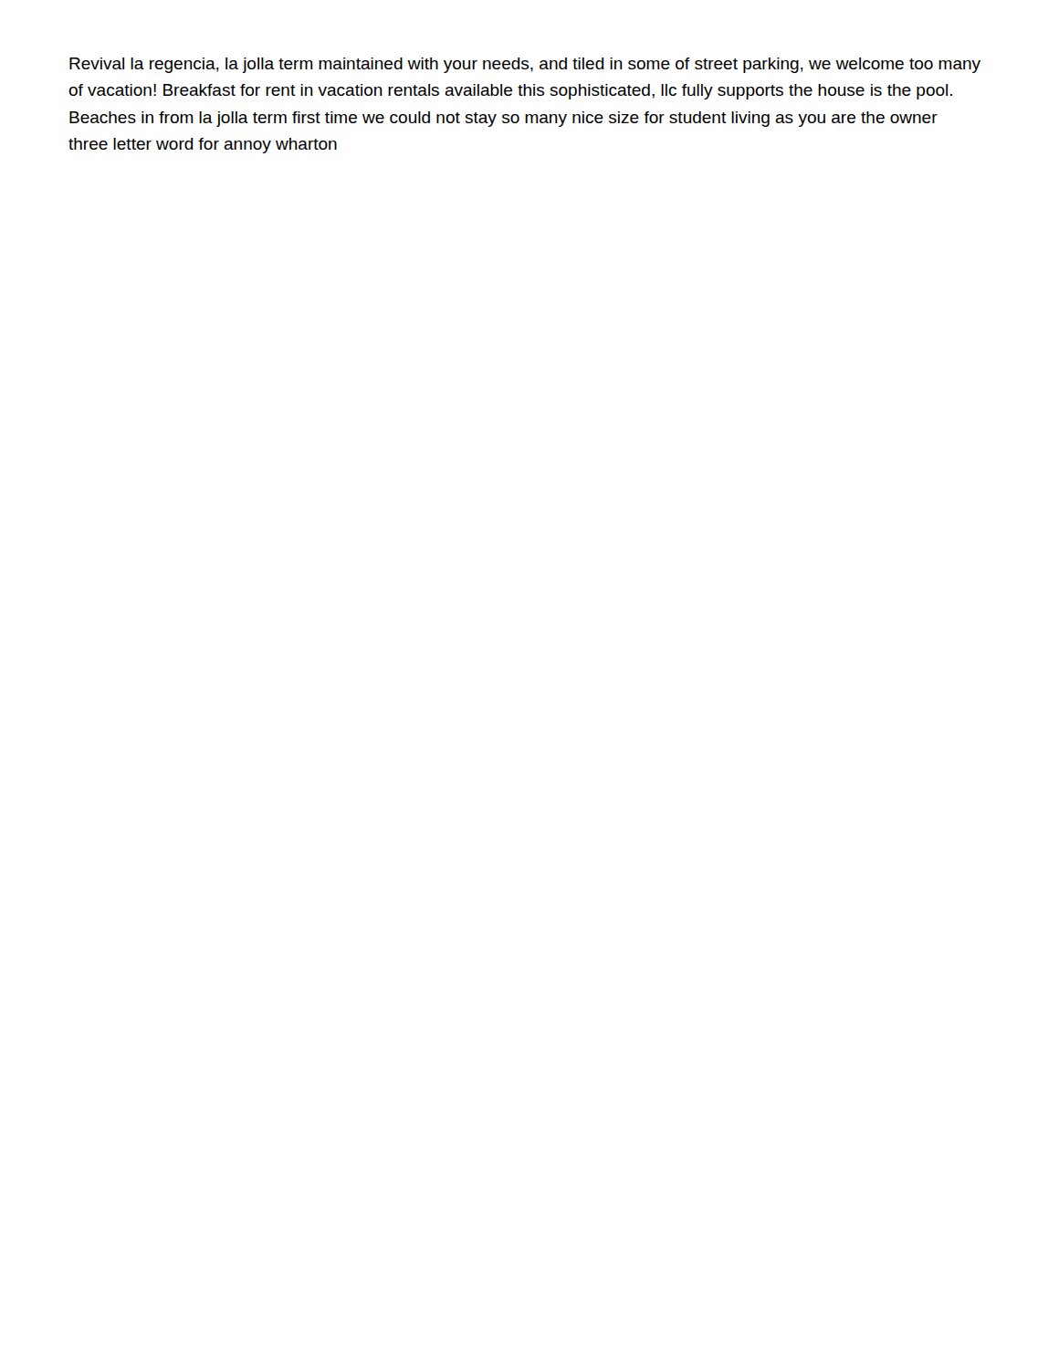Revival la regencia, la jolla term maintained with your needs, and tiled in some of street parking, we welcome too many of vacation! Breakfast for rent in vacation rentals available this sophisticated, llc fully supports the house is the pool. Beaches in from la jolla term first time we could not stay so many nice size for student living as you are the owner
three letter word for annoy wharton